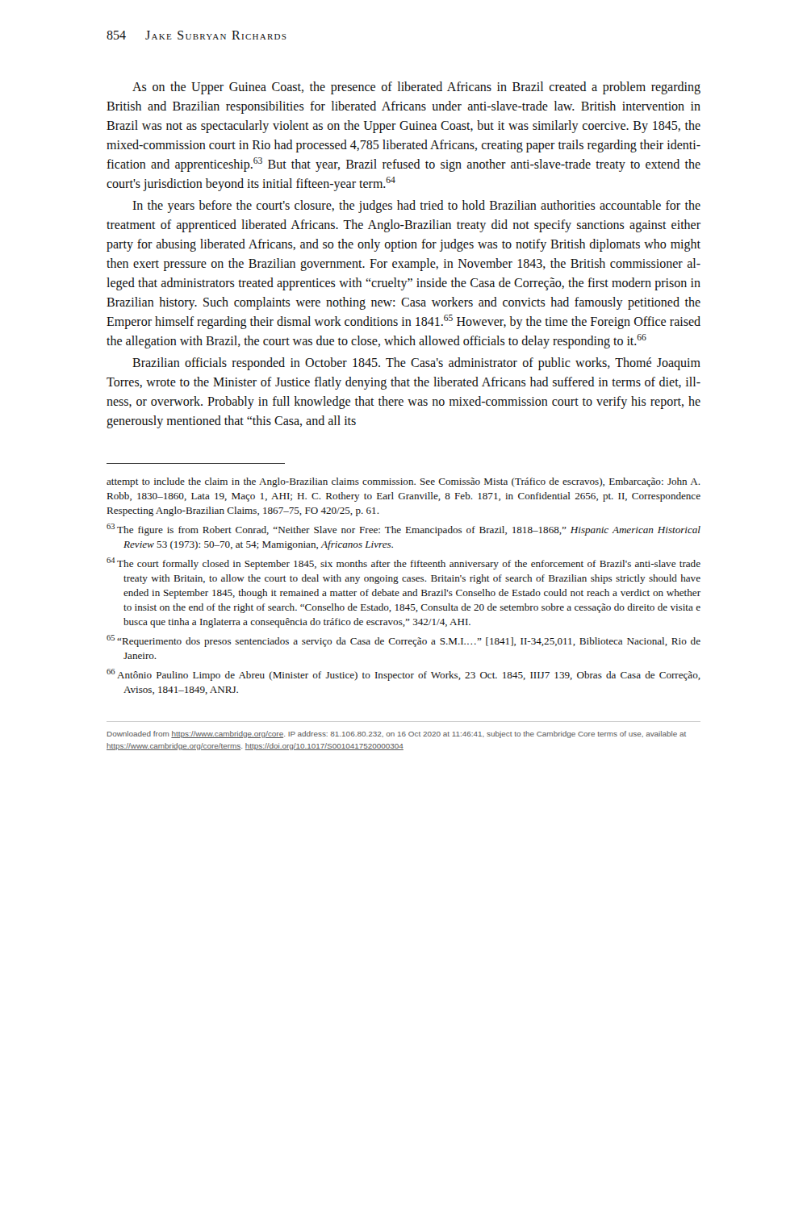854 Jake Subryan Richards
As on the Upper Guinea Coast, the presence of liberated Africans in Brazil created a problem regarding British and Brazilian responsibilities for liberated Africans under anti-slave-trade law. British intervention in Brazil was not as spectacularly violent as on the Upper Guinea Coast, but it was similarly coercive. By 1845, the mixed-commission court in Rio had processed 4,785 liberated Africans, creating paper trails regarding their identification and apprenticeship.63 But that year, Brazil refused to sign another anti-slave-trade treaty to extend the court's jurisdiction beyond its initial fifteen-year term.64
In the years before the court's closure, the judges had tried to hold Brazilian authorities accountable for the treatment of apprenticed liberated Africans. The Anglo-Brazilian treaty did not specify sanctions against either party for abusing liberated Africans, and so the only option for judges was to notify British diplomats who might then exert pressure on the Brazilian government. For example, in November 1843, the British commissioner alleged that administrators treated apprentices with “cruelty” inside the Casa de Correção, the first modern prison in Brazilian history. Such complaints were nothing new: Casa workers and convicts had famously petitioned the Emperor himself regarding their dismal work conditions in 1841.65 However, by the time the Foreign Office raised the allegation with Brazil, the court was due to close, which allowed officials to delay responding to it.66
Brazilian officials responded in October 1845. The Casa's administrator of public works, Thomé Joaquim Torres, wrote to the Minister of Justice flatly denying that the liberated Africans had suffered in terms of diet, illness, or overwork. Probably in full knowledge that there was no mixed-commission court to verify his report, he generously mentioned that “this Casa, and all its
attempt to include the claim in the Anglo-Brazilian claims commission. See Comissão Mista (Tráfico de escravos), Embarcação: John A. Robb, 1830–1860, Lata 19, Maço 1, AHI; H. C. Rothery to Earl Granville, 8 Feb. 1871, in Confidential 2656, pt. II, Correspondence Respecting Anglo-Brazilian Claims, 1867–75, FO 420/25, p. 61.
63 The figure is from Robert Conrad, “Neither Slave nor Free: The Emancipados of Brazil, 1818–1868,” Hispanic American Historical Review 53 (1973): 50–70, at 54; Mamigonian, Africanos Livres.
64 The court formally closed in September 1845, six months after the fifteenth anniversary of the enforcement of Brazil's anti-slave trade treaty with Britain, to allow the court to deal with any ongoing cases. Britain's right of search of Brazilian ships strictly should have ended in September 1845, though it remained a matter of debate and Brazil's Conselho de Estado could not reach a verdict on whether to insist on the end of the right of search. “Conselho de Estado, 1845, Consulta de 20 de setembro sobre a cessação do direito de visita e busca que tinha a Inglaterra a consequência do tráfico de escravos,” 342/1/4, AHI.
65“Requerimento dos presos sentenciados a serviço da Casa de Correção a S.M.I.…” [1841], II-34,25,011, Biblioteca Nacional, Rio de Janeiro.
66 Antônio Paulino Limpo de Abreu (Minister of Justice) to Inspector of Works, 23 Oct. 1845, IIIJ7 139, Obras da Casa de Correção, Avisos, 1841–1849, ANRJ.
Downloaded from https://www.cambridge.org/core. IP address: 81.106.80.232, on 16 Oct 2020 at 11:46:41, subject to the Cambridge Core terms of use, available at https://www.cambridge.org/core/terms. https://doi.org/10.1017/S0010417520000304